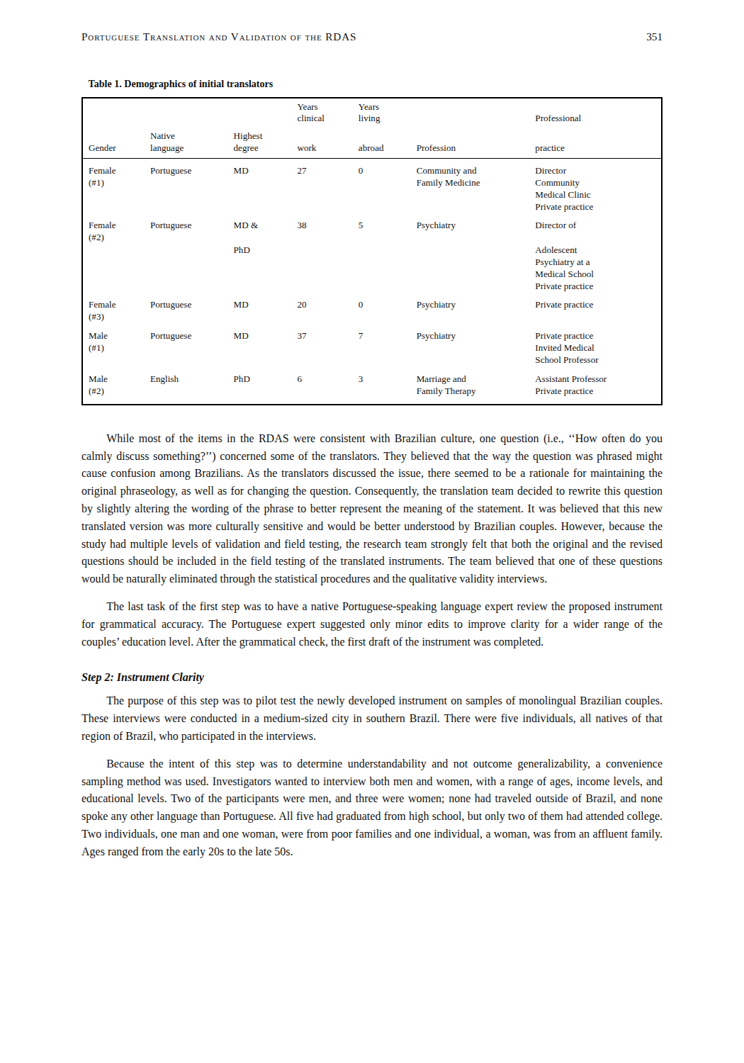Portuguese Translation and Validation of the RDAS 351
Table 1. Demographics of initial translators
| | | | Years clinical | Years living | | Professional |
| --- | --- | --- | --- | --- | --- | --- |
| Gender | Native language | Highest degree | work | abroad | Profession | practice |
| Female (#1) | Portuguese | MD | 27 | 0 | Community and Family Medicine | Director Community Medical Clinic Private practice |
| Female (#2) | Portuguese | MD & PhD | 38 | 5 | Psychiatry | Director of Adolescent Psychiatry at a Medical School Private practice |
| Female (#3) | Portuguese | MD | 20 | 0 | Psychiatry | Private practice |
| Male (#1) | Portuguese | MD | 37 | 7 | Psychiatry | Private practice Invited Medical School Professor |
| Male (#2) | English | PhD | 6 | 3 | Marriage and Family Therapy | Assistant Professor Private practice |
While most of the items in the RDAS were consistent with Brazilian culture, one question (i.e., ‘‘How often do you calmly discuss something?’’) concerned some of the translators. They believed that the way the question was phrased might cause confusion among Brazilians. As the translators discussed the issue, there seemed to be a rationale for maintaining the original phraseology, as well as for changing the question. Consequently, the translation team decided to rewrite this question by slightly altering the wording of the phrase to better represent the meaning of the statement. It was believed that this new translated version was more culturally sensitive and would be better understood by Brazilian couples. However, because the study had multiple levels of validation and field testing, the research team strongly felt that both the original and the revised questions should be included in the field testing of the translated instruments. The team believed that one of these questions would be naturally eliminated through the statistical procedures and the qualitative validity interviews.
The last task of the first step was to have a native Portuguese-speaking language expert review the proposed instrument for grammatical accuracy. The Portuguese expert suggested only minor edits to improve clarity for a wider range of the couples’ education level. After the grammatical check, the first draft of the instrument was completed.
Step 2: Instrument Clarity
The purpose of this step was to pilot test the newly developed instrument on samples of monolingual Brazilian couples. These interviews were conducted in a medium-sized city in southern Brazil. There were five individuals, all natives of that region of Brazil, who participated in the interviews.
Because the intent of this step was to determine understandability and not outcome generalizability, a convenience sampling method was used. Investigators wanted to interview both men and women, with a range of ages, income levels, and educational levels. Two of the participants were men, and three were women; none had traveled outside of Brazil, and none spoke any other language than Portuguese. All five had graduated from high school, but only two of them had attended college. Two individuals, one man and one woman, were from poor families and one individual, a woman, was from an affluent family. Ages ranged from the early 20s to the late 50s.